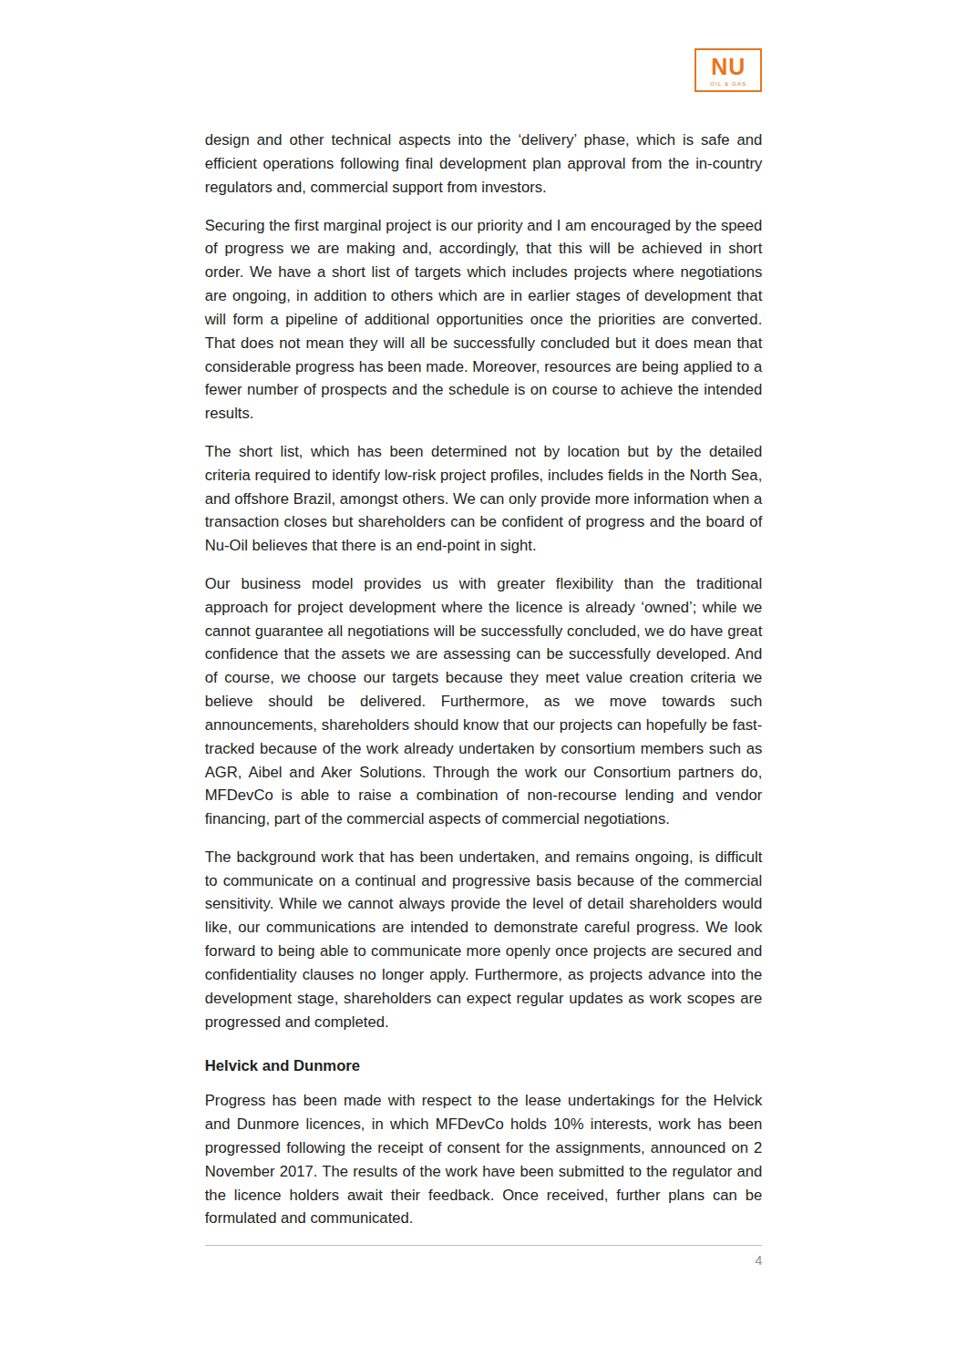NU OIL & GAS
design and other technical aspects into the ‘delivery’ phase, which is safe and efficient operations following final development plan approval from the in-country regulators and, commercial support from investors.
Securing the first marginal project is our priority and I am encouraged by the speed of progress we are making and, accordingly, that this will be achieved in short order. We have a short list of targets which includes projects where negotiations are ongoing, in addition to others which are in earlier stages of development that will form a pipeline of additional opportunities once the priorities are converted. That does not mean they will all be successfully concluded but it does mean that considerable progress has been made. Moreover, resources are being applied to a fewer number of prospects and the schedule is on course to achieve the intended results.
The short list, which has been determined not by location but by the detailed criteria required to identify low-risk project profiles, includes fields in the North Sea, and offshore Brazil, amongst others. We can only provide more information when a transaction closes but shareholders can be confident of progress and the board of Nu-Oil believes that there is an end-point in sight.
Our business model provides us with greater flexibility than the traditional approach for project development where the licence is already ‘owned’; while we cannot guarantee all negotiations will be successfully concluded, we do have great confidence that the assets we are assessing can be successfully developed. And of course, we choose our targets because they meet value creation criteria we believe should be delivered. Furthermore, as we move towards such announcements, shareholders should know that our projects can hopefully be fast-tracked because of the work already undertaken by consortium members such as AGR, Aibel and Aker Solutions. Through the work our Consortium partners do, MFDevCo is able to raise a combination of non-recourse lending and vendor financing, part of the commercial aspects of commercial negotiations.
The background work that has been undertaken, and remains ongoing, is difficult to communicate on a continual and progressive basis because of the commercial sensitivity. While we cannot always provide the level of detail shareholders would like, our communications are intended to demonstrate careful progress. We look forward to being able to communicate more openly once projects are secured and confidentiality clauses no longer apply. Furthermore, as projects advance into the development stage, shareholders can expect regular updates as work scopes are progressed and completed.
Helvick and Dunmore
Progress has been made with respect to the lease undertakings for the Helvick and Dunmore licences, in which MFDevCo holds 10% interests, work has been progressed following the receipt of consent for the assignments, announced on 2 November 2017. The results of the work have been submitted to the regulator and the licence holders await their feedback. Once received, further plans can be formulated and communicated.
4